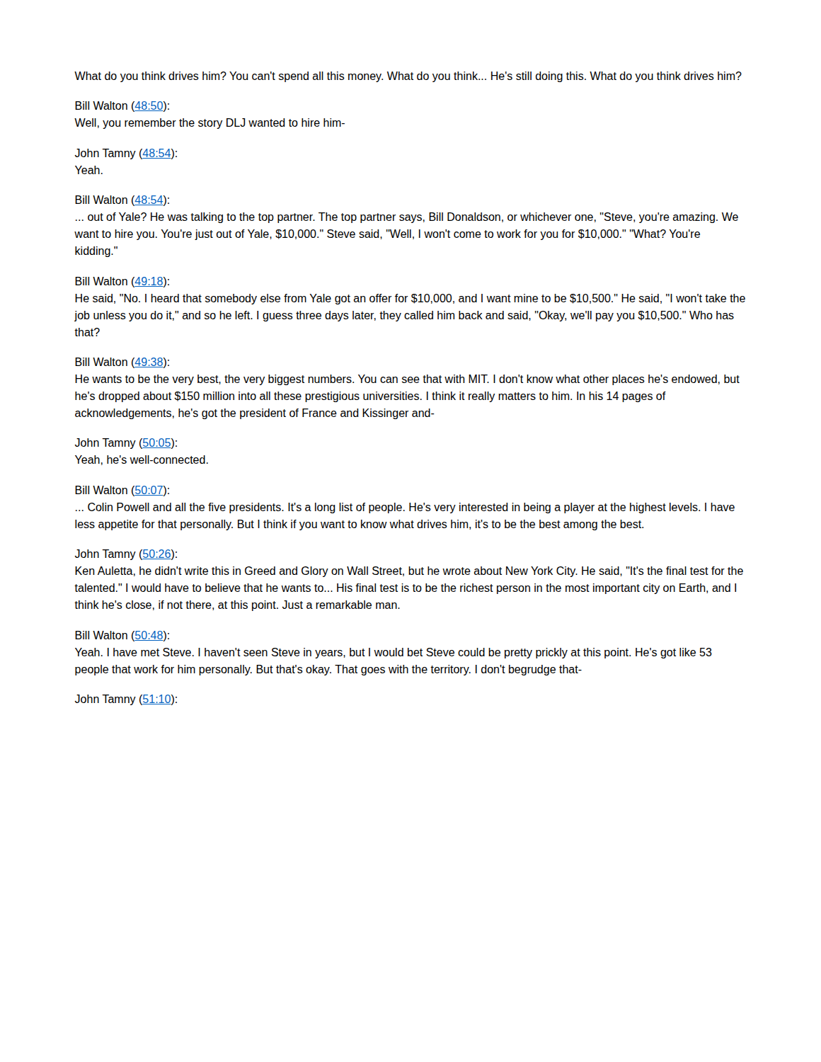What do you think drives him? You can't spend all this money. What do you think... He's still doing this. What do you think drives him?
Bill Walton (48:50):
Well, you remember the story DLJ wanted to hire him-
John Tamny (48:54):
Yeah.
Bill Walton (48:54):
... out of Yale? He was talking to the top partner. The top partner says, Bill Donaldson, or whichever one, "Steve, you're amazing. We want to hire you. You're just out of Yale, $10,000." Steve said, "Well, I won't come to work for you for $10,000." "What? You're kidding."
Bill Walton (49:18):
He said, "No. I heard that somebody else from Yale got an offer for $10,000, and I want mine to be $10,500." He said, "I won't take the job unless you do it," and so he left. I guess three days later, they called him back and said, "Okay, we'll pay you $10,500." Who has that?
Bill Walton (49:38):
He wants to be the very best, the very biggest numbers. You can see that with MIT. I don't know what other places he's endowed, but he's dropped about $150 million into all these prestigious universities. I think it really matters to him. In his 14 pages of acknowledgements, he's got the president of France and Kissinger and-
John Tamny (50:05):
Yeah, he's well-connected.
Bill Walton (50:07):
... Colin Powell and all the five presidents. It's a long list of people. He's very interested in being a player at the highest levels. I have less appetite for that personally. But I think if you want to know what drives him, it's to be the best among the best.
John Tamny (50:26):
Ken Auletta, he didn't write this in Greed and Glory on Wall Street, but he wrote about New York City. He said, "It's the final test for the talented." I would have to believe that he wants to... His final test is to be the richest person in the most important city on Earth, and I think he's close, if not there, at this point. Just a remarkable man.
Bill Walton (50:48):
Yeah. I have met Steve. I haven't seen Steve in years, but I would bet Steve could be pretty prickly at this point. He's got like 53 people that work for him personally. But that's okay. That goes with the territory. I don't begrudge that-
John Tamny (51:10):